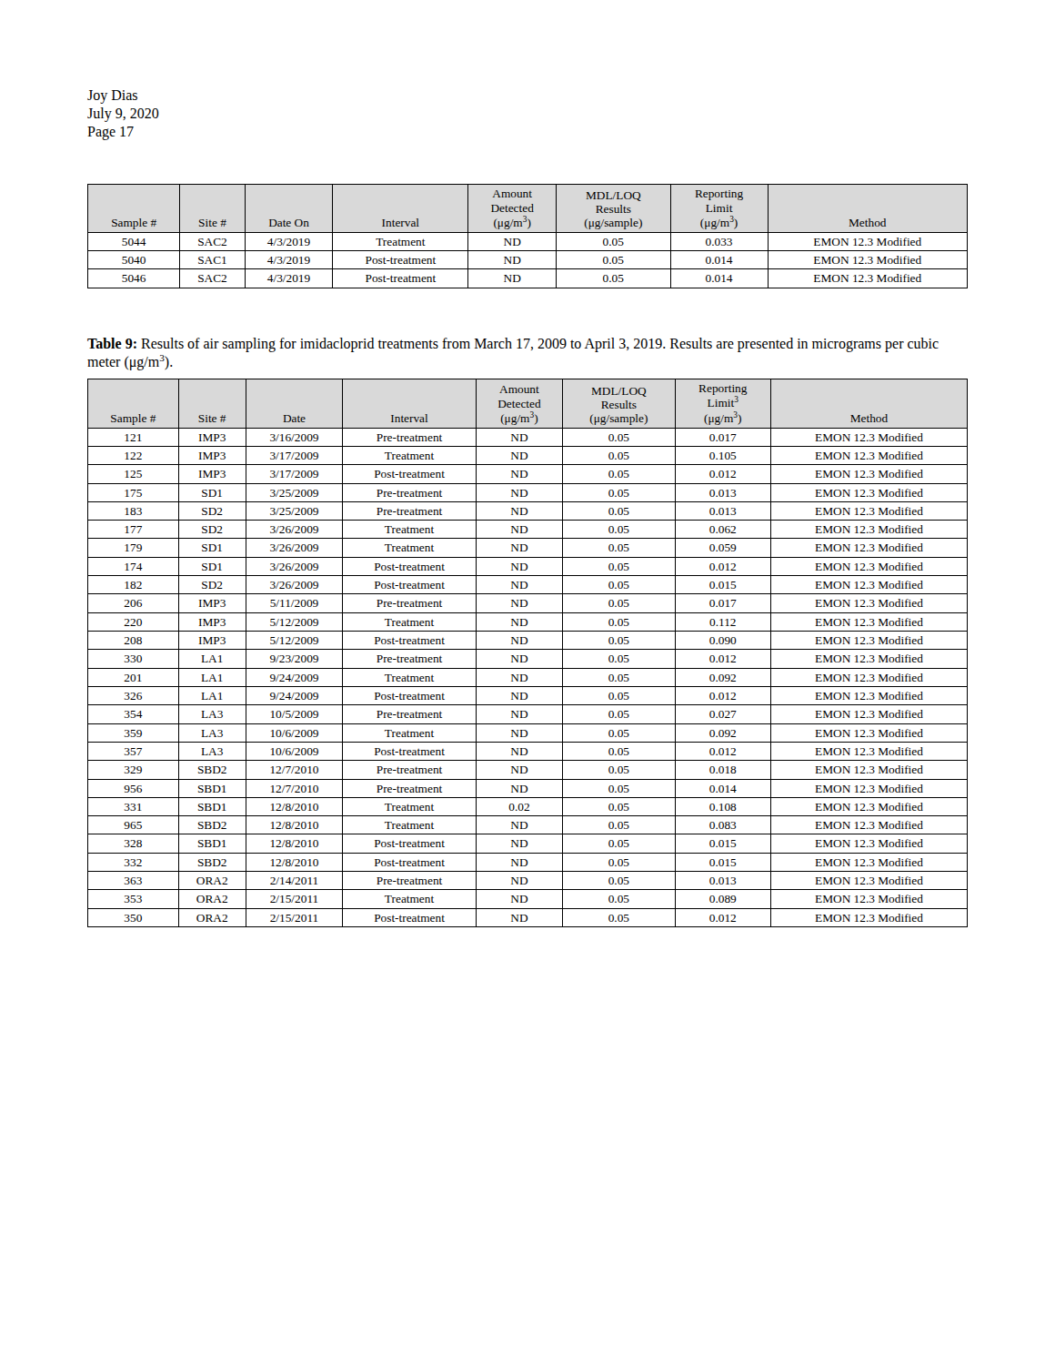Joy Dias
July 9, 2020
Page 17
| Sample # | Site # | Date On | Interval | Amount Detected (μg/m 3 ) | MDL/LOQ Results (μg/sample) | Reporting Limit (μg/m 3 ) | Method |
| --- | --- | --- | --- | --- | --- | --- | --- |
| 5044 | SAC2 | 4/3/2019 | Treatment | ND | 0.05 | 0.033 | EMON 12.3 Modified |
| 5040 | SAC1 | 4/3/2019 | Post-treatment | ND | 0.05 | 0.014 | EMON 12.3 Modified |
| 5046 | SAC2 | 4/3/2019 | Post-treatment | ND | 0.05 | 0.014 | EMON 12.3 Modified |
Table 9: Results of air sampling for imidacloprid treatments from March 17, 2009 to April 3, 2019. Results are presented in micrograms per cubic meter (μg/m3).
| Sample # | Site # | Date | Interval | Amount Detected (μg/m 3 ) | MDL/LOQ Results (μg/sample) | Reporting Limit 3 (μg/m 3 ) | Method |
| --- | --- | --- | --- | --- | --- | --- | --- |
| 121 | IMP3 | 3/16/2009 | Pre-treatment | ND | 0.05 | 0.017 | EMON 12.3 Modified |
| 122 | IMP3 | 3/17/2009 | Treatment | ND | 0.05 | 0.105 | EMON 12.3 Modified |
| 125 | IMP3 | 3/17/2009 | Post-treatment | ND | 0.05 | 0.012 | EMON 12.3 Modified |
| 175 | SD1 | 3/25/2009 | Pre-treatment | ND | 0.05 | 0.013 | EMON 12.3 Modified |
| 183 | SD2 | 3/25/2009 | Pre-treatment | ND | 0.05 | 0.013 | EMON 12.3 Modified |
| 177 | SD2 | 3/26/2009 | Treatment | ND | 0.05 | 0.062 | EMON 12.3 Modified |
| 179 | SD1 | 3/26/2009 | Treatment | ND | 0.05 | 0.059 | EMON 12.3 Modified |
| 174 | SD1 | 3/26/2009 | Post-treatment | ND | 0.05 | 0.012 | EMON 12.3 Modified |
| 182 | SD2 | 3/26/2009 | Post-treatment | ND | 0.05 | 0.015 | EMON 12.3 Modified |
| 206 | IMP3 | 5/11/2009 | Pre-treatment | ND | 0.05 | 0.017 | EMON 12.3 Modified |
| 220 | IMP3 | 5/12/2009 | Treatment | ND | 0.05 | 0.112 | EMON 12.3 Modified |
| 208 | IMP3 | 5/12/2009 | Post-treatment | ND | 0.05 | 0.090 | EMON 12.3 Modified |
| 330 | LA1 | 9/23/2009 | Pre-treatment | ND | 0.05 | 0.012 | EMON 12.3 Modified |
| 201 | LA1 | 9/24/2009 | Treatment | ND | 0.05 | 0.092 | EMON 12.3 Modified |
| 326 | LA1 | 9/24/2009 | Post-treatment | ND | 0.05 | 0.012 | EMON 12.3 Modified |
| 354 | LA3 | 10/5/2009 | Pre-treatment | ND | 0.05 | 0.027 | EMON 12.3 Modified |
| 359 | LA3 | 10/6/2009 | Treatment | ND | 0.05 | 0.092 | EMON 12.3 Modified |
| 357 | LA3 | 10/6/2009 | Post-treatment | ND | 0.05 | 0.012 | EMON 12.3 Modified |
| 329 | SBD2 | 12/7/2010 | Pre-treatment | ND | 0.05 | 0.018 | EMON 12.3 Modified |
| 956 | SBD1 | 12/7/2010 | Pre-treatment | ND | 0.05 | 0.014 | EMON 12.3 Modified |
| 331 | SBD1 | 12/8/2010 | Treatment | 0.02 | 0.05 | 0.108 | EMON 12.3 Modified |
| 965 | SBD2 | 12/8/2010 | Treatment | ND | 0.05 | 0.083 | EMON 12.3 Modified |
| 328 | SBD1 | 12/8/2010 | Post-treatment | ND | 0.05 | 0.015 | EMON 12.3 Modified |
| 332 | SBD2 | 12/8/2010 | Post-treatment | ND | 0.05 | 0.015 | EMON 12.3 Modified |
| 363 | ORA2 | 2/14/2011 | Pre-treatment | ND | 0.05 | 0.013 | EMON 12.3 Modified |
| 353 | ORA2 | 2/15/2011 | Treatment | ND | 0.05 | 0.089 | EMON 12.3 Modified |
| 350 | ORA2 | 2/15/2011 | Post-treatment | ND | 0.05 | 0.012 | EMON 12.3 Modified |